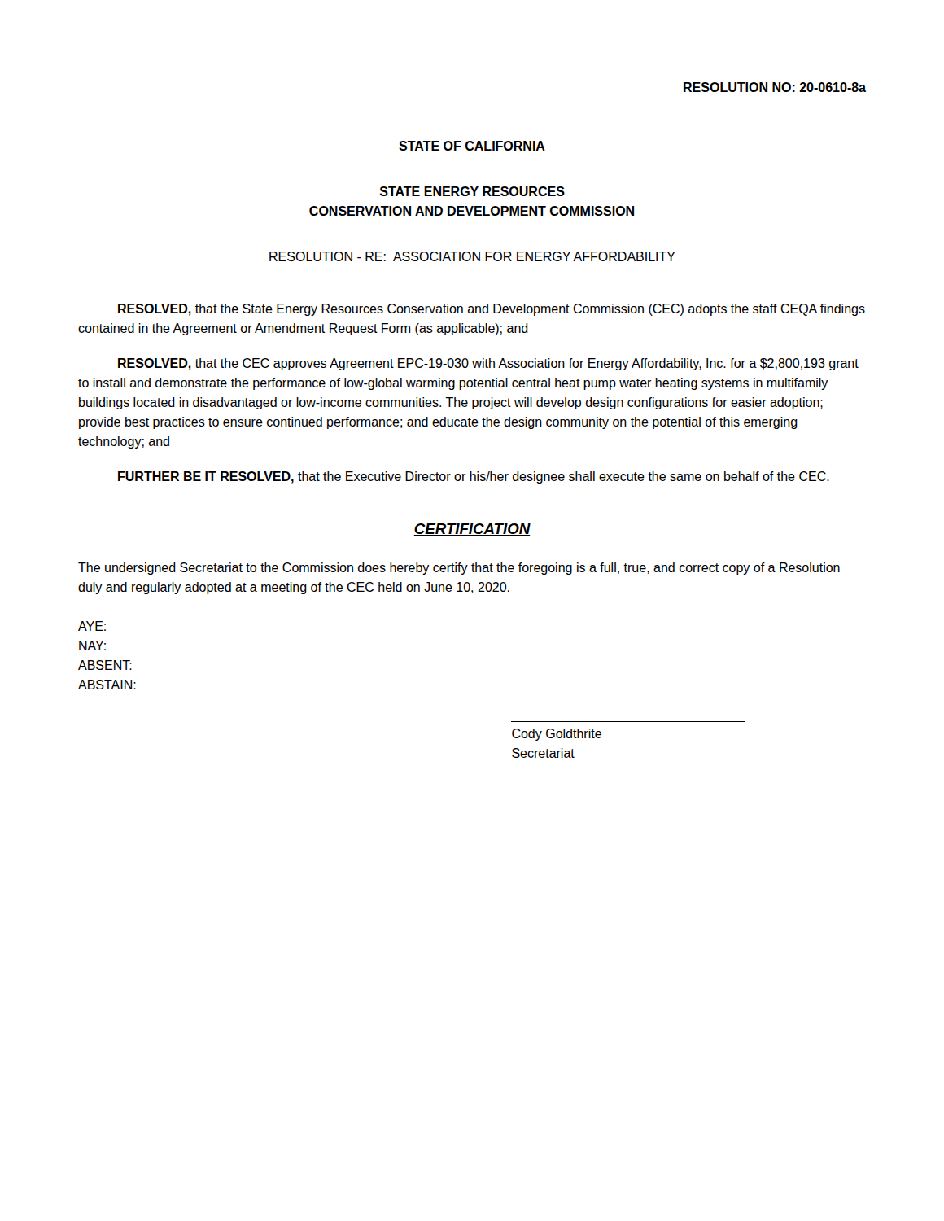RESOLUTION NO: 20-0610-8a
STATE OF CALIFORNIA
STATE ENERGY RESOURCES
CONSERVATION AND DEVELOPMENT COMMISSION
RESOLUTION - RE: ASSOCIATION FOR ENERGY AFFORDABILITY
RESOLVED, that the State Energy Resources Conservation and Development Commission (CEC) adopts the staff CEQA findings contained in the Agreement or Amendment Request Form (as applicable); and
RESOLVED, that the CEC approves Agreement EPC-19-030 with Association for Energy Affordability, Inc. for a $2,800,193 grant to install and demonstrate the performance of low-global warming potential central heat pump water heating systems in multifamily buildings located in disadvantaged or low-income communities. The project will develop design configurations for easier adoption; provide best practices to ensure continued performance; and educate the design community on the potential of this emerging technology; and
FURTHER BE IT RESOLVED, that the Executive Director or his/her designee shall execute the same on behalf of the CEC.
CERTIFICATION
The undersigned Secretariat to the Commission does hereby certify that the foregoing is a full, true, and correct copy of a Resolution duly and regularly adopted at a meeting of the CEC held on June 10, 2020.
AYE:
NAY:
ABSENT:
ABSTAIN:
Cody Goldthrite
Secretariat